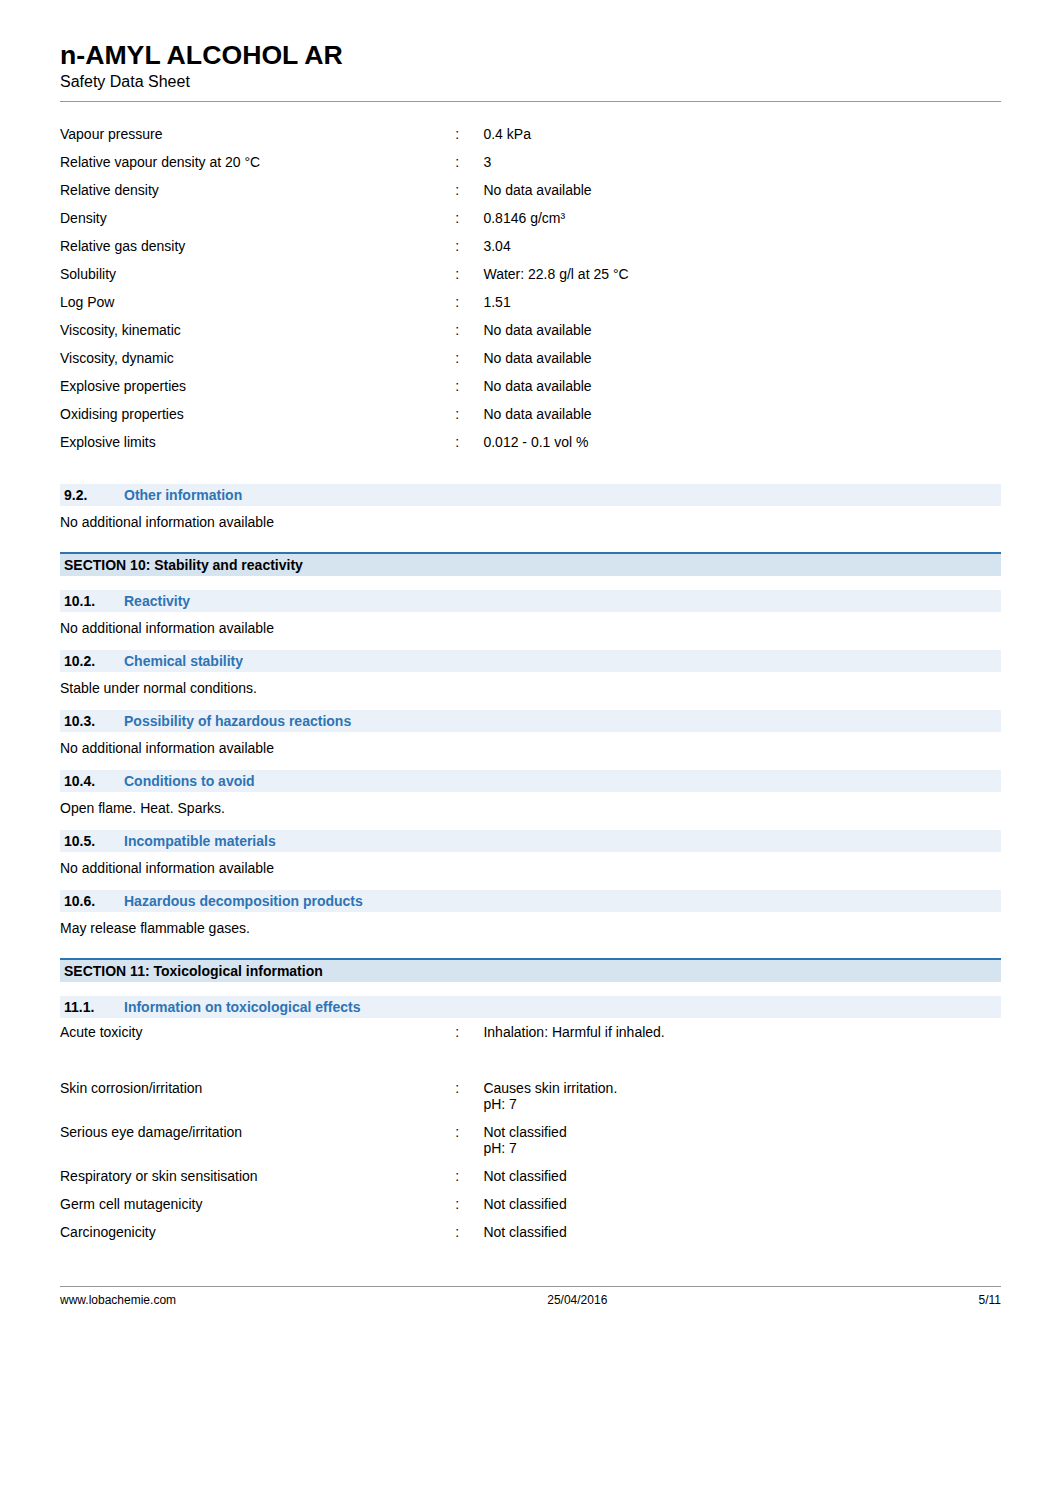n-AMYL ALCOHOL AR
Safety Data Sheet
| Vapour pressure | : | 0.4 kPa |
| Relative vapour density at 20 °C | : | 3 |
| Relative density | : | No data available |
| Density | : | 0.8146 g/cm³ |
| Relative gas density | : | 3.04 |
| Solubility | : | Water: 22.8 g/l at 25 °C |
| Log Pow | : | 1.51 |
| Viscosity, kinematic | : | No data available |
| Viscosity, dynamic | : | No data available |
| Explosive properties | : | No data available |
| Oxidising properties | : | No data available |
| Explosive limits | : | 0.012 - 0.1 vol % |
9.2. Other information
No additional information available
SECTION 10: Stability and reactivity
10.1. Reactivity
No additional information available
10.2. Chemical stability
Stable under normal conditions.
10.3. Possibility of hazardous reactions
No additional information available
10.4. Conditions to avoid
Open flame. Heat. Sparks.
10.5. Incompatible materials
No additional information available
10.6. Hazardous decomposition products
May release flammable gases.
SECTION 11: Toxicological information
11.1. Information on toxicological effects
| Acute toxicity | : | Inhalation: Harmful if inhaled. |
| Skin corrosion/irritation | : | Causes skin irritation. pH: 7 |
| Serious eye damage/irritation | : | Not classified pH: 7 |
| Respiratory or skin sensitisation | : | Not classified |
| Germ cell mutagenicity | : | Not classified |
| Carcinogenicity | : | Not classified |
www.lobachemie.com 25/04/2016 5/11